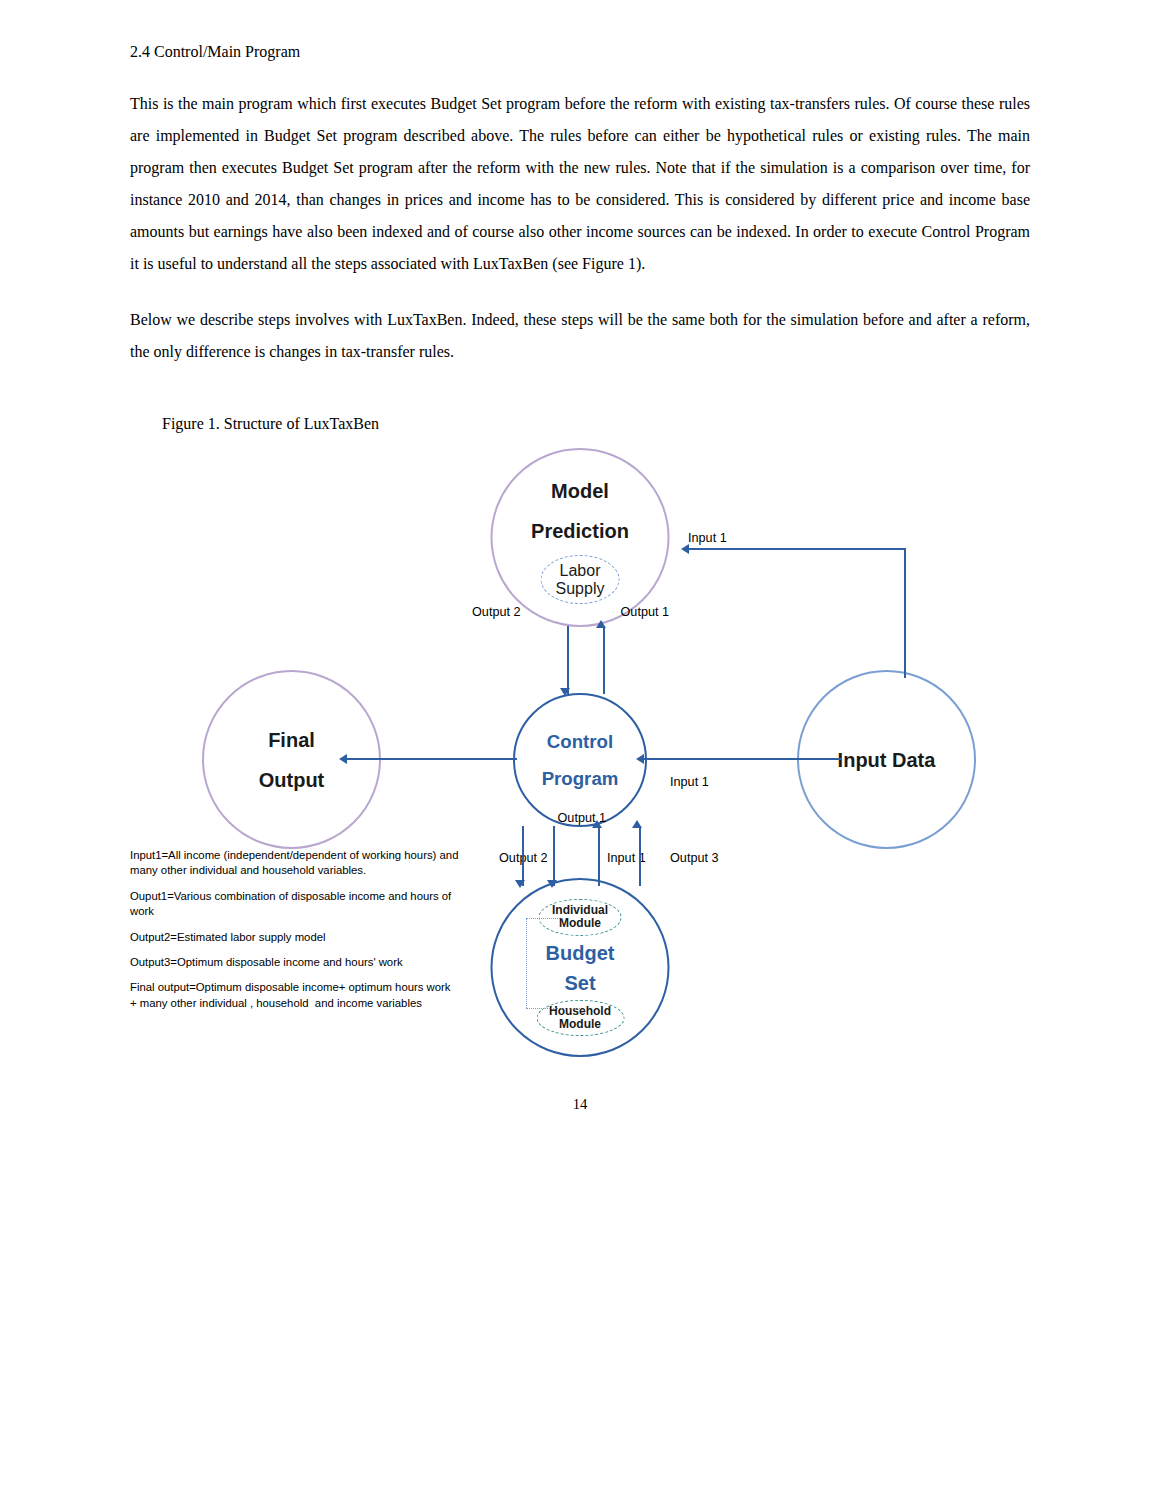2.4 Control/Main Program
This is the main program which first executes Budget Set program before the reform with existing tax-transfers rules. Of course these rules are implemented in Budget Set program described above. The rules before can either be hypothetical rules or existing rules. The main program then executes Budget Set program after the reform with the new rules. Note that if the simulation is a comparison over time, for instance 2010 and 2014, than changes in prices and income has to be considered. This is considered by different price and income base amounts but earnings have also been indexed and of course also other income sources can be indexed. In order to execute Control Program it is useful to understand all the steps associated with LuxTaxBen (see Figure 1).
Below we describe steps involves with LuxTaxBen. Indeed, these steps will be the same both for the simulation before and after a reform, the only difference is changes in tax-transfer rules.
Figure 1. Structure of LuxTaxBen
Model
Prediction
Labor
Supply
Control
Program
Final
Output
Input Data
Individual
Module
Budget
Set
Household
Module
Input 1
Output 1
Output 2
Input 1
Output 1
Input 1
Output 3
Output 2
Input1=All income (independent/dependent of working hours) and many other individual and household variables.
Ouput1=Various combination of disposable income and hours of work
Output2=Estimated labor supply model
Output3=Optimum disposable income and hours' work
Final output=Optimum disposable income+ optimum hours work + many other individual , household and income variables
14